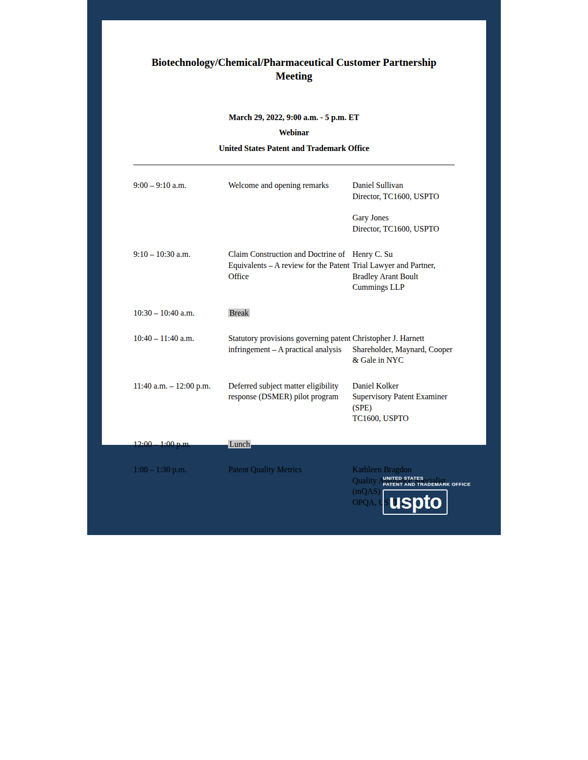Biotechnology/Chemical/Pharmaceutical Customer Partnership Meeting
March 29, 2022, 9:00 a.m. - 5 p.m. ET
Webinar
United States Patent and Trademark Office
| 9:00 – 9:10 a.m. | Welcome and opening remarks | Daniel Sullivan Director, TC1600, USPTO Gary Jones Director, TC1600, USPTO |
| 9:10 – 10:30 a.m. | Claim Construction and Doctrine of Equivalents – A review for the Patent Office | Henry C. Su Trial Lawyer and Partner, Bradley Arant Boult Cummings LLP |
| 10:30 – 10:40 a.m. | Break | |
| 10:40 – 11:40 a.m. | Statutory provisions governing patent infringement – A practical analysis | Christopher J. Harnett Shareholder, Maynard, Cooper & Gale in NYC |
| 11:40 a.m. – 12:00 p.m. | Deferred subject matter eligibility response (DSMER) pilot program | Daniel Kolker Supervisory Patent Examiner (SPE) TC1600, USPTO |
| 12:00 – 1:00 p.m. | Lunch | |
| 1:00 – 1:30 p.m. | Patent Quality Metrics | Kathleen Bragdon Quality Assurance Specialist (mQAS) OPQA, USPTO |
UNITED STATES
PATENT AND TRADEMARK OFFICE
uspto